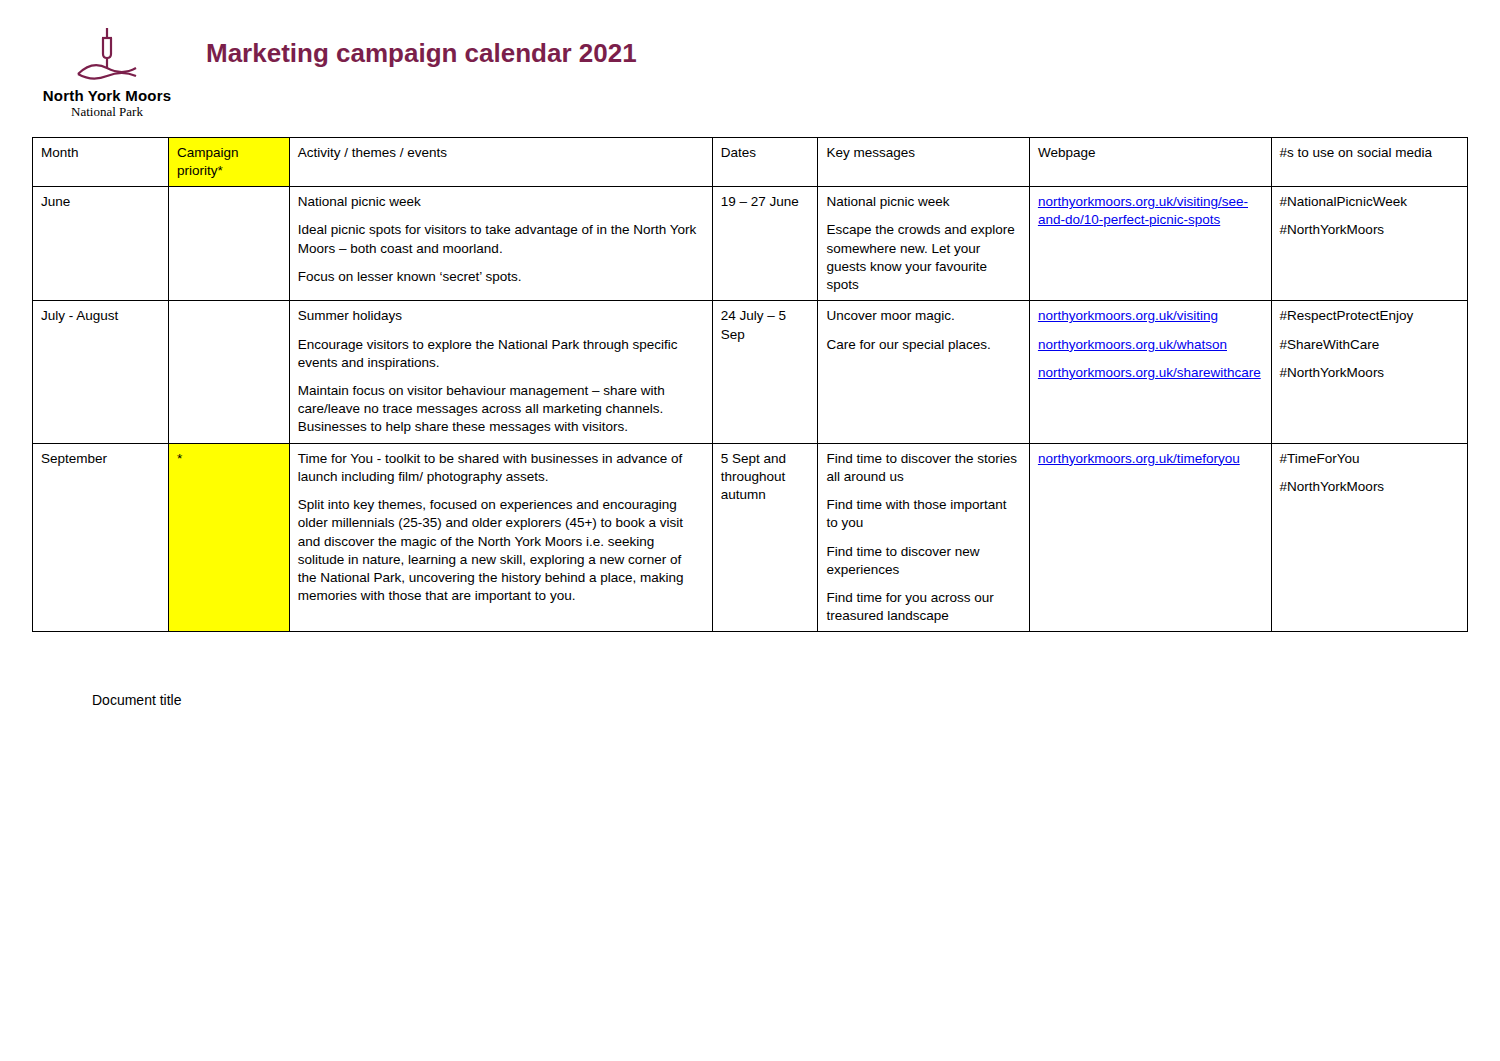North York Moors
National Park
Marketing campaign calendar 2021
| Month | Campaign priority* | Activity / themes / events | Dates | Key messages | Webpage | #s to use on social media |
| --- | --- | --- | --- | --- | --- | --- |
| June | | National picnic week Ideal picnic spots for visitors to take advantage of in the North York Moors – both coast and moorland. Focus on lesser known ‘secret’ spots. | 19 – 27 June | National picnic week Escape the crowds and explore somewhere new. Let your guests know your favourite spots | northyorkmoors.org.uk/visiting/see-and-do/10-perfect-picnic-spots | #NationalPicnicWeek #NorthYorkMoors |
| July - August | | Summer holidays Encourage visitors to explore the National Park through specific events and inspirations. Maintain focus on visitor behaviour management – share with care/leave no trace messages across all marketing channels. Businesses to help share these messages with visitors. | 24 July – 5 Sep | Uncover moor magic. Care for our special places. | northyorkmoors.org.uk/visiting northyorkmoors.org.uk/whatson northyorkmoors.org.uk/sharewithcare | #RespectProtectEnjoy #ShareWithCare #NorthYorkMoors |
| September | * | Time for You - toolkit to be shared with businesses in advance of launch including film/ photography assets. Split into key themes, focused on experiences and encouraging older millennials (25-35) and older explorers (45+) to book a visit and discover the magic of the North York Moors i.e. seeking solitude in nature, learning a new skill, exploring a new corner of the National Park, uncovering the history behind a place, making memories with those that are important to you. | 5 Sept and throughout autumn | Find time to discover the stories all around us Find time with those important to you Find time to discover new experiences Find time for you across our treasured landscape | northyorkmoors.org.uk/timeforyou | #TimeForYou #NorthYorkMoors |
Document title